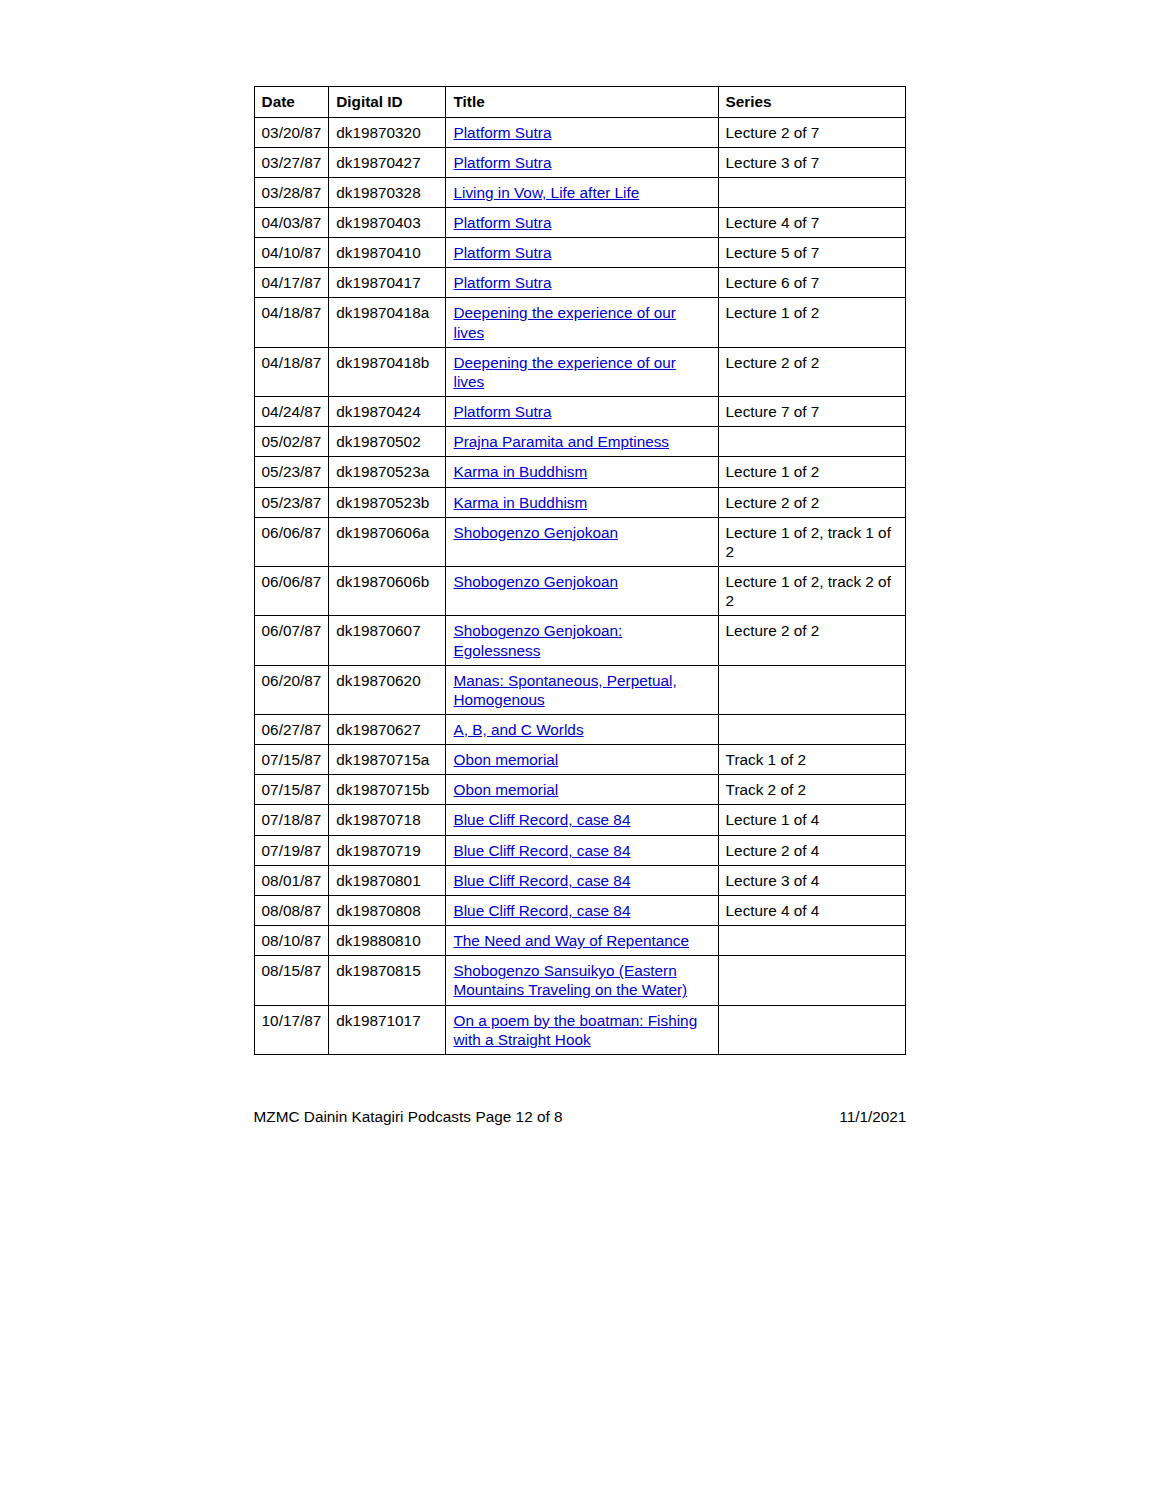| Date | Digital ID | Title | Series |
| --- | --- | --- | --- |
| 03/20/87 | dk19870320 | Platform Sutra | Lecture 2 of 7 |
| 03/27/87 | dk19870427 | Platform Sutra | Lecture 3 of 7 |
| 03/28/87 | dk19870328 | Living in Vow, Life after Life | |
| 04/03/87 | dk19870403 | Platform Sutra | Lecture 4 of 7 |
| 04/10/87 | dk19870410 | Platform Sutra | Lecture 5 of 7 |
| 04/17/87 | dk19870417 | Platform Sutra | Lecture 6 of 7 |
| 04/18/87 | dk19870418a | Deepening the experience of our lives | Lecture 1 of 2 |
| 04/18/87 | dk19870418b | Deepening the experience of our lives | Lecture 2 of 2 |
| 04/24/87 | dk19870424 | Platform Sutra | Lecture 7 of 7 |
| 05/02/87 | dk19870502 | Prajna Paramita and Emptiness | |
| 05/23/87 | dk19870523a | Karma in Buddhism | Lecture 1 of 2 |
| 05/23/87 | dk19870523b | Karma in Buddhism | Lecture 2 of 2 |
| 06/06/87 | dk19870606a | Shobogenzo Genjokoan | Lecture 1 of 2, track 1 of 2 |
| 06/06/87 | dk19870606b | Shobogenzo Genjokoan | Lecture 1 of 2, track 2 of 2 |
| 06/07/87 | dk19870607 | Shobogenzo Genjokoan: Egolessness | Lecture 2 of 2 |
| 06/20/87 | dk19870620 | Manas: Spontaneous, Perpetual, Homogenous | |
| 06/27/87 | dk19870627 | A, B, and C Worlds | |
| 07/15/87 | dk19870715a | Obon memorial | Track 1 of 2 |
| 07/15/87 | dk19870715b | Obon memorial | Track 2 of 2 |
| 07/18/87 | dk19870718 | Blue Cliff Record, case 84 | Lecture 1 of 4 |
| 07/19/87 | dk19870719 | Blue Cliff Record, case 84 | Lecture 2 of 4 |
| 08/01/87 | dk19870801 | Blue Cliff Record, case 84 | Lecture 3 of 4 |
| 08/08/87 | dk19870808 | Blue Cliff Record, case 84 | Lecture 4 of 4 |
| 08/10/87 | dk19880810 | The Need and Way of Repentance | |
| 08/15/87 | dk19870815 | Shobogenzo Sansuikyo (Eastern Mountains Traveling on the Water) | |
| 10/17/87 | dk19871017 | On a poem by the boatman: Fishing with a Straight Hook | |
MZMC Dainin Katagiri Podcasts Page 12 of 8 11/1/2021